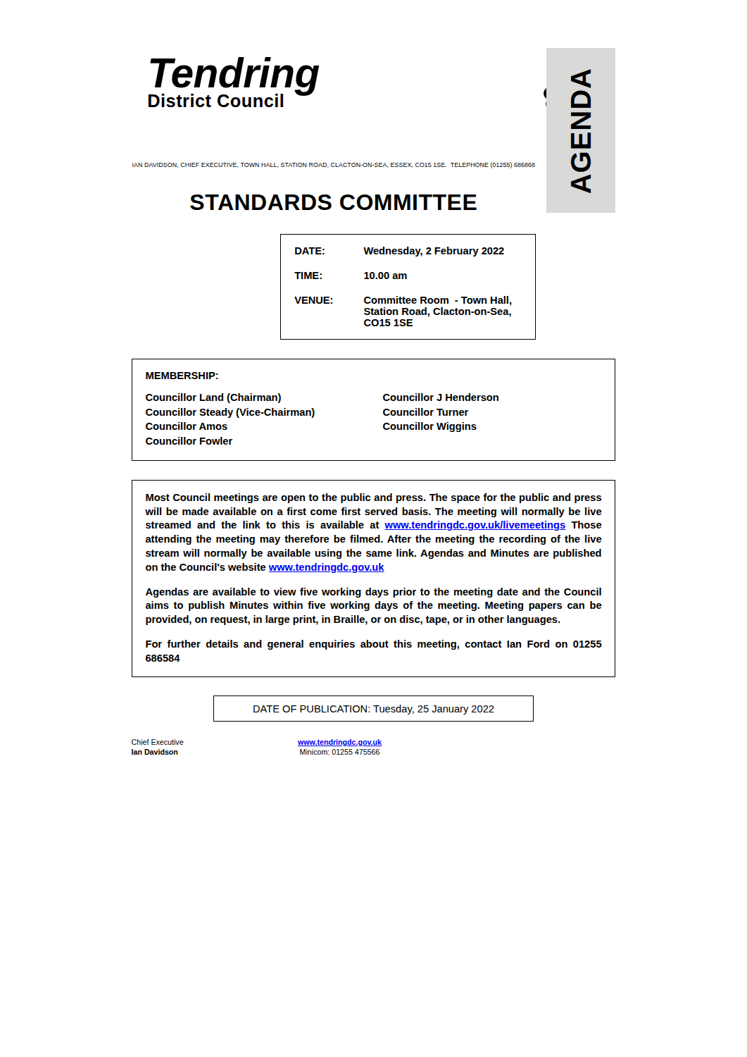AGENDA
Tendring
District Council
FOR THE GOOD OF ALL PRO BONO OMNIUM
IAN DAVIDSON, CHIEF EXECUTIVE, TOWN HALL, STATION ROAD, CLACTON-ON-SEA, ESSEX, CO15 1SE. TELEPHONE (01255) 686868
STANDARDS COMMITTEE
| DATE: | Wednesday, 2 February 2022 |
| TIME: | 10.00 am |
| VENUE: | Committee Room - Town Hall, Station Road, Clacton-on-Sea, CO15 1SE |
MEMBERSHIP:
| Councillor Land (Chairman) | Councillor J Henderson |
| Councillor Steady (Vice-Chairman) | Councillor Turner |
| Councillor Amos | Councillor Wiggins |
| Councillor Fowler | |
Most Council meetings are open to the public and press. The space for the public and press will be made available on a first come first served basis. The meeting will normally be live streamed and the link to this is available at www.tendringdc.gov.uk/livemeetings Those attending the meeting may therefore be filmed. After the meeting the recording of the live stream will normally be available using the same link. Agendas and Minutes are published on the Council's website www.tendringdc.gov.uk
Agendas are available to view five working days prior to the meeting date and the Council aims to publish Minutes within five working days of the meeting. Meeting papers can be provided, on request, in large print, in Braille, or on disc, tape, or in other languages.
For further details and general enquiries about this meeting, contact Ian Ford on 01255 686584
DATE OF PUBLICATION: Tuesday, 25 January 2022
Chief Executive
Ian Davidson
www.tendringdc.gov.uk
Minicom: 01255 475566